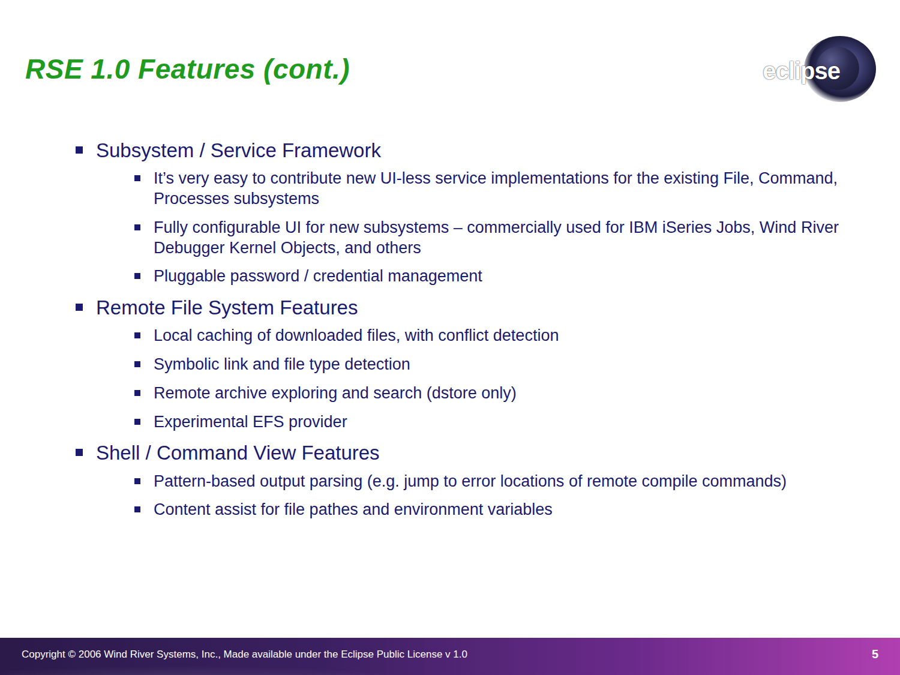RSE 1.0 Features (cont.)
eclipse
Subsystem / Service Framework
It’s very easy to contribute new UI-less service implementations for the existing File, Command, Processes subsystems
Fully configurable UI for new subsystems – commercially used for IBM iSeries Jobs, Wind River Debugger Kernel Objects, and others
Pluggable password / credential management
Remote File System Features
Local caching of downloaded files, with conflict detection
Symbolic link and file type detection
Remote archive exploring and search (dstore only)
Experimental EFS provider
Shell / Command View Features
Pattern-based output parsing (e.g. jump to error locations of remote compile commands)
Content assist for file pathes and environment variables
Copyright © 2006 Wind River Systems, Inc., Made available under the Eclipse Public License v 1.0
5